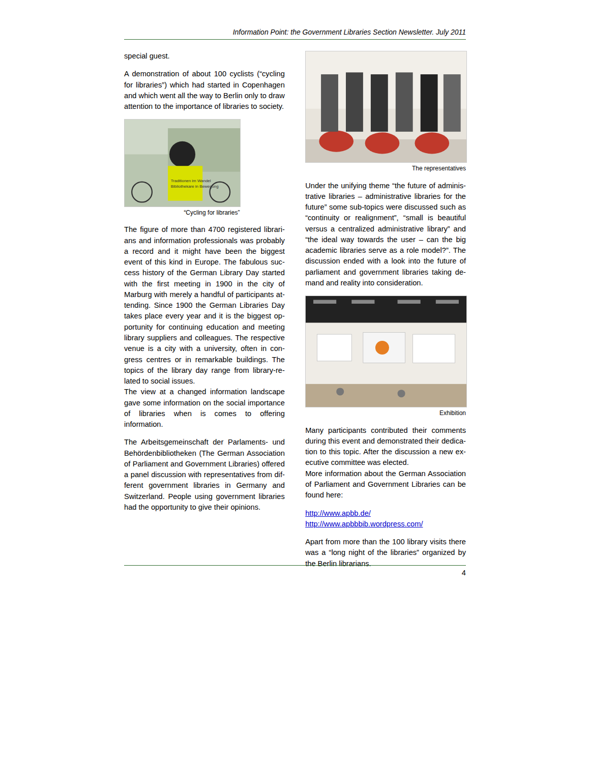Information Point: the Government Libraries Section Newsletter. July 2011
special guest.
A demonstration of about 100 cyclists (“cycling for libraries”) which had started in Copenhagen and which went all the way to Berlin only to draw attention to the importance of libraries to society.
“Cycling for libraries”
The figure of more than 4700 registered librarians and information professionals was probably a record and it might have been the biggest event of this kind in Europe. The fabulous success history of the German Library Day started with the first meeting in 1900 in the city of Marburg with merely a handful of participants attending. Since 1900 the German Libraries Day takes place every year and it is the biggest opportunity for continuing education and meeting library suppliers and colleagues. The respective venue is a city with a university, often in congress centres or in remarkable buildings. The topics of the library day range from library-related to social issues.
The view at a changed information landscape gave some information on the social importance of libraries when is comes to offering information.
The Arbeitsgemeinschaft der Parlaments- und Behördenbibliotheken (The German Association of Parliament and Government Libraries) offered a panel discussion with representatives from different government libraries in Germany and Switzerland. People using government libraries had the opportunity to give their opinions.
The representatives
Under the unifying theme “the future of administrative libraries – administrative libraries for the future” some sub-topics were discussed such as “continuity or realignment”, “small is beautiful versus a centralized administrative library” and “the ideal way towards the user – can the big academic libraries serve as a role model?”. The discussion ended with a look into the future of parliament and government libraries taking demand and reality into consideration.
Exhibition
Many participants contributed their comments during this event and demonstrated their dedication to this topic. After the discussion a new executive committee was elected.
More information about the German Association of Parliament and Government Libraries can be found here:
http://www.apbb.de/
http://www.apbbbib.wordpress.com/
Apart from more than the 100 library visits there was a “long night of the libraries” organized by the Berlin librarians.
4